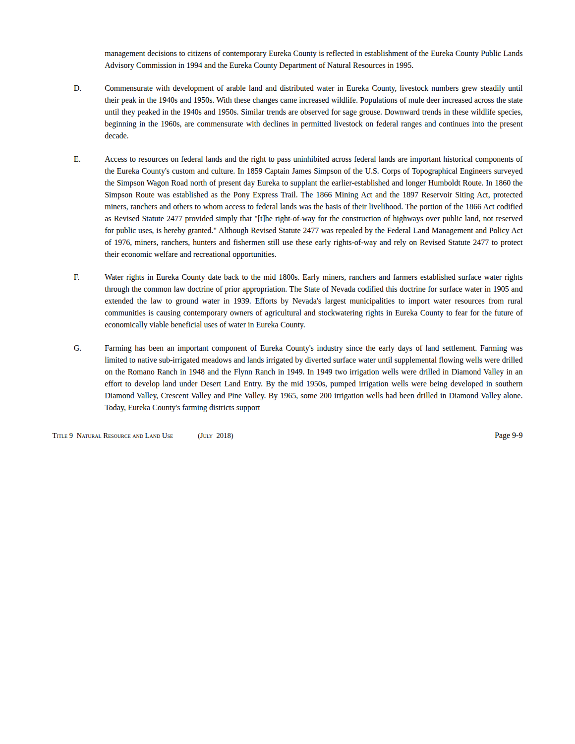management decisions to citizens of contemporary Eureka County is reflected in establishment of the Eureka County Public Lands Advisory Commission in 1994 and the Eureka County Department of Natural Resources in 1995.
D.
Commensurate with development of arable land and distributed water in Eureka County, livestock numbers grew steadily until their peak in the 1940s and 1950s. With these changes came increased wildlife. Populations of mule deer increased across the state until they peaked in the 1940s and 1950s. Similar trends are observed for sage grouse. Downward trends in these wildlife species, beginning in the 1960s, are commensurate with declines in permitted livestock on federal ranges and continues into the present decade.
E.
Access to resources on federal lands and the right to pass uninhibited across federal lands are important historical components of the Eureka County's custom and culture. In 1859 Captain James Simpson of the U.S. Corps of Topographical Engineers surveyed the Simpson Wagon Road north of present day Eureka to supplant the earlier-established and longer Humboldt Route. In 1860 the Simpson Route was established as the Pony Express Trail. The 1866 Mining Act and the 1897 Reservoir Siting Act, protected miners, ranchers and others to whom access to federal lands was the basis of their livelihood. The portion of the 1866 Act codified as Revised Statute 2477 provided simply that "[t]he right-of-way for the construction of highways over public land, not reserved for public uses, is hereby granted." Although Revised Statute 2477 was repealed by the Federal Land Management and Policy Act of 1976, miners, ranchers, hunters and fishermen still use these early rights-of-way and rely on Revised Statute 2477 to protect their economic welfare and recreational opportunities.
F.
Water rights in Eureka County date back to the mid 1800s. Early miners, ranchers and farmers established surface water rights through the common law doctrine of prior appropriation. The State of Nevada codified this doctrine for surface water in 1905 and extended the law to ground water in 1939. Efforts by Nevada's largest municipalities to import water resources from rural communities is causing contemporary owners of agricultural and stockwatering rights in Eureka County to fear for the future of economically viable beneficial uses of water in Eureka County.
G.
Farming has been an important component of Eureka County's industry since the early days of land settlement. Farming was limited to native sub-irrigated meadows and lands irrigated by diverted surface water until supplemental flowing wells were drilled on the Romano Ranch in 1948 and the Flynn Ranch in 1949. In 1949 two irrigation wells were drilled in Diamond Valley in an effort to develop land under Desert Land Entry. By the mid 1950s, pumped irrigation wells were being developed in southern Diamond Valley, Crescent Valley and Pine Valley. By 1965, some 200 irrigation wells had been drilled in Diamond Valley alone. Today, Eureka County's farming districts support
Title 9 Natural Resource and Land Use (July 2018)
Page 9-9